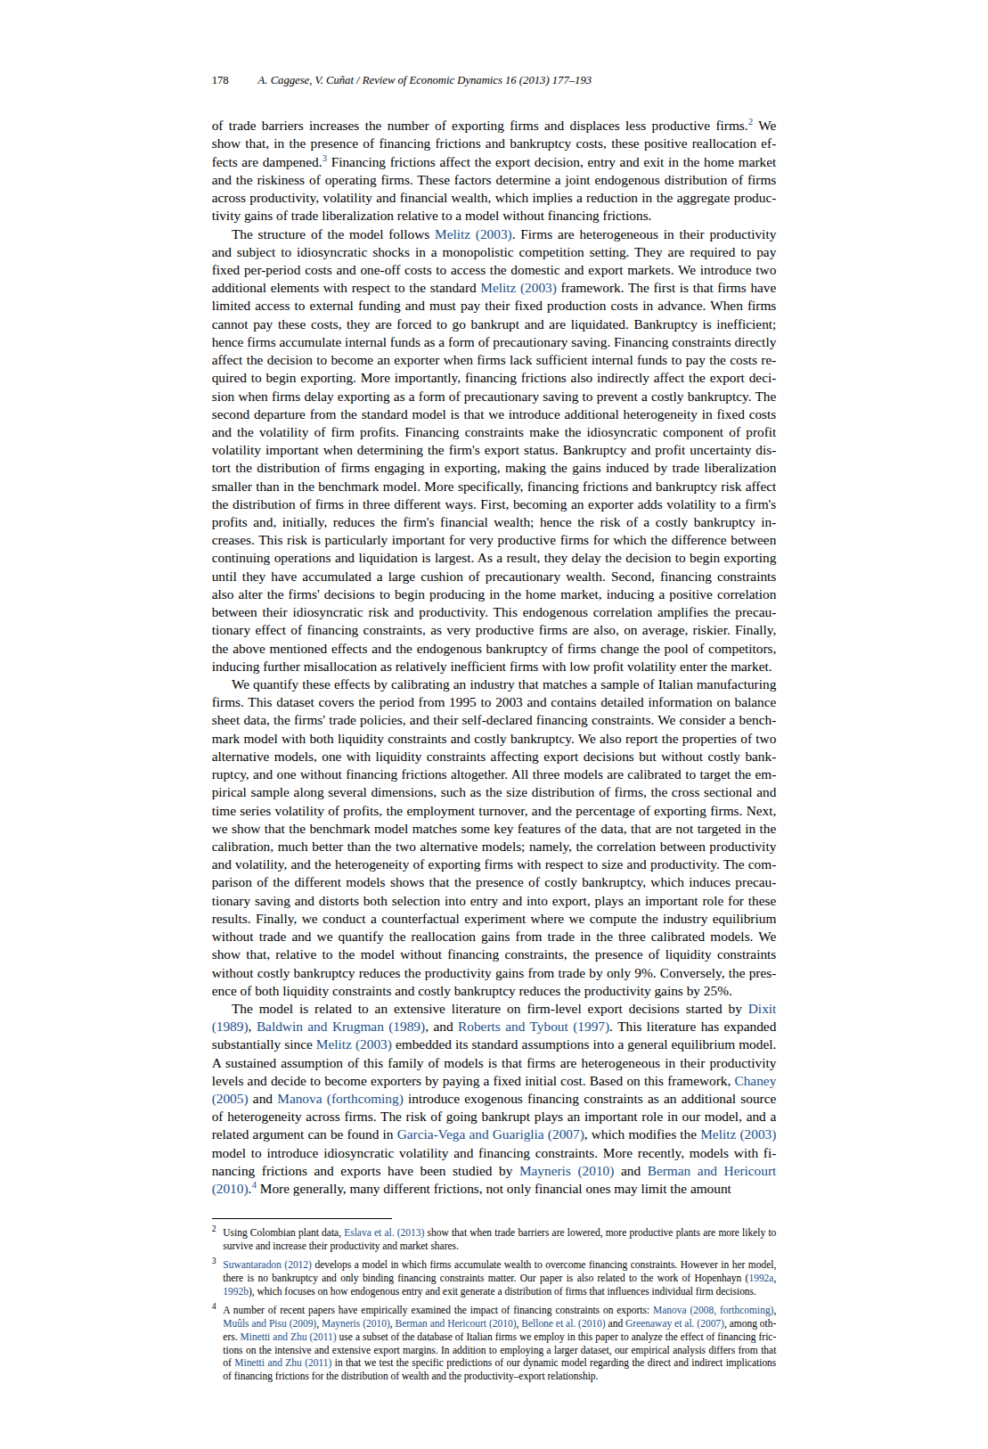178 A. Caggese, V. Cuñat / Review of Economic Dynamics 16 (2013) 177–193
of trade barriers increases the number of exporting firms and displaces less productive firms.2 We show that, in the presence of financing frictions and bankruptcy costs, these positive reallocation effects are dampened.3 Financing frictions affect the export decision, entry and exit in the home market and the riskiness of operating firms. These factors determine a joint endogenous distribution of firms across productivity, volatility and financial wealth, which implies a reduction in the aggregate productivity gains of trade liberalization relative to a model without financing frictions.
The structure of the model follows Melitz (2003). Firms are heterogeneous in their productivity and subject to idiosyncratic shocks in a monopolistic competition setting. They are required to pay fixed per-period costs and one-off costs to access the domestic and export markets. We introduce two additional elements with respect to the standard Melitz (2003) framework. The first is that firms have limited access to external funding and must pay their fixed production costs in advance. When firms cannot pay these costs, they are forced to go bankrupt and are liquidated. Bankruptcy is inefficient; hence firms accumulate internal funds as a form of precautionary saving. Financing constraints directly affect the decision to become an exporter when firms lack sufficient internal funds to pay the costs required to begin exporting. More importantly, financing frictions also indirectly affect the export decision when firms delay exporting as a form of precautionary saving to prevent a costly bankruptcy. The second departure from the standard model is that we introduce additional heterogeneity in fixed costs and the volatility of firm profits. Financing constraints make the idiosyncratic component of profit volatility important when determining the firm's export status. Bankruptcy and profit uncertainty distort the distribution of firms engaging in exporting, making the gains induced by trade liberalization smaller than in the benchmark model. More specifically, financing frictions and bankruptcy risk affect the distribution of firms in three different ways. First, becoming an exporter adds volatility to a firm's profits and, initially, reduces the firm's financial wealth; hence the risk of a costly bankruptcy increases. This risk is particularly important for very productive firms for which the difference between continuing operations and liquidation is largest. As a result, they delay the decision to begin exporting until they have accumulated a large cushion of precautionary wealth. Second, financing constraints also alter the firms' decisions to begin producing in the home market, inducing a positive correlation between their idiosyncratic risk and productivity. This endogenous correlation amplifies the precautionary effect of financing constraints, as very productive firms are also, on average, riskier. Finally, the above mentioned effects and the endogenous bankruptcy of firms change the pool of competitors, inducing further misallocation as relatively inefficient firms with low profit volatility enter the market.
We quantify these effects by calibrating an industry that matches a sample of Italian manufacturing firms. This dataset covers the period from 1995 to 2003 and contains detailed information on balance sheet data, the firms' trade policies, and their self-declared financing constraints. We consider a benchmark model with both liquidity constraints and costly bankruptcy. We also report the properties of two alternative models, one with liquidity constraints affecting export decisions but without costly bankruptcy, and one without financing frictions altogether. All three models are calibrated to target the empirical sample along several dimensions, such as the size distribution of firms, the cross sectional and time series volatility of profits, the employment turnover, and the percentage of exporting firms. Next, we show that the benchmark model matches some key features of the data, that are not targeted in the calibration, much better than the two alternative models; namely, the correlation between productivity and volatility, and the heterogeneity of exporting firms with respect to size and productivity. The comparison of the different models shows that the presence of costly bankruptcy, which induces precautionary saving and distorts both selection into entry and into export, plays an important role for these results. Finally, we conduct a counterfactual experiment where we compute the industry equilibrium without trade and we quantify the reallocation gains from trade in the three calibrated models. We show that, relative to the model without financing constraints, the presence of liquidity constraints without costly bankruptcy reduces the productivity gains from trade by only 9%. Conversely, the presence of both liquidity constraints and costly bankruptcy reduces the productivity gains by 25%.
The model is related to an extensive literature on firm-level export decisions started by Dixit (1989), Baldwin and Krugman (1989), and Roberts and Tybout (1997). This literature has expanded substantially since Melitz (2003) embedded its standard assumptions into a general equilibrium model. A sustained assumption of this family of models is that firms are heterogeneous in their productivity levels and decide to become exporters by paying a fixed initial cost. Based on this framework, Chaney (2005) and Manova (forthcoming) introduce exogenous financing constraints as an additional source of heterogeneity across firms. The risk of going bankrupt plays an important role in our model, and a related argument can be found in Garcia-Vega and Guariglia (2007), which modifies the Melitz (2003) model to introduce idiosyncratic volatility and financing constraints. More recently, models with financing frictions and exports have been studied by Mayneris (2010) and Berman and Hericourt (2010).4 More generally, many different frictions, not only financial ones may limit the amount
2 Using Colombian plant data, Eslava et al. (2013) show that when trade barriers are lowered, more productive plants are more likely to survive and increase their productivity and market shares.
3 Suwantaradon (2012) develops a model in which firms accumulate wealth to overcome financing constraints. However in her model, there is no bankruptcy and only binding financing constraints matter. Our paper is also related to the work of Hopenhayn (1992a, 1992b), which focuses on how endogenous entry and exit generate a distribution of firms that influences individual firm decisions.
4 A number of recent papers have empirically examined the impact of financing constraints on exports: Manova (2008, forthcoming), Muûls and Pisu (2009), Mayneris (2010), Berman and Hericourt (2010), Bellone et al. (2010) and Greenaway et al. (2007), among others. Minetti and Zhu (2011) use a subset of the database of Italian firms we employ in this paper to analyze the effect of financing frictions on the intensive and extensive export margins. In addition to employing a larger dataset, our empirical analysis differs from that of Minetti and Zhu (2011) in that we test the specific predictions of our dynamic model regarding the direct and indirect implications of financing frictions for the distribution of wealth and the productivity–export relationship.